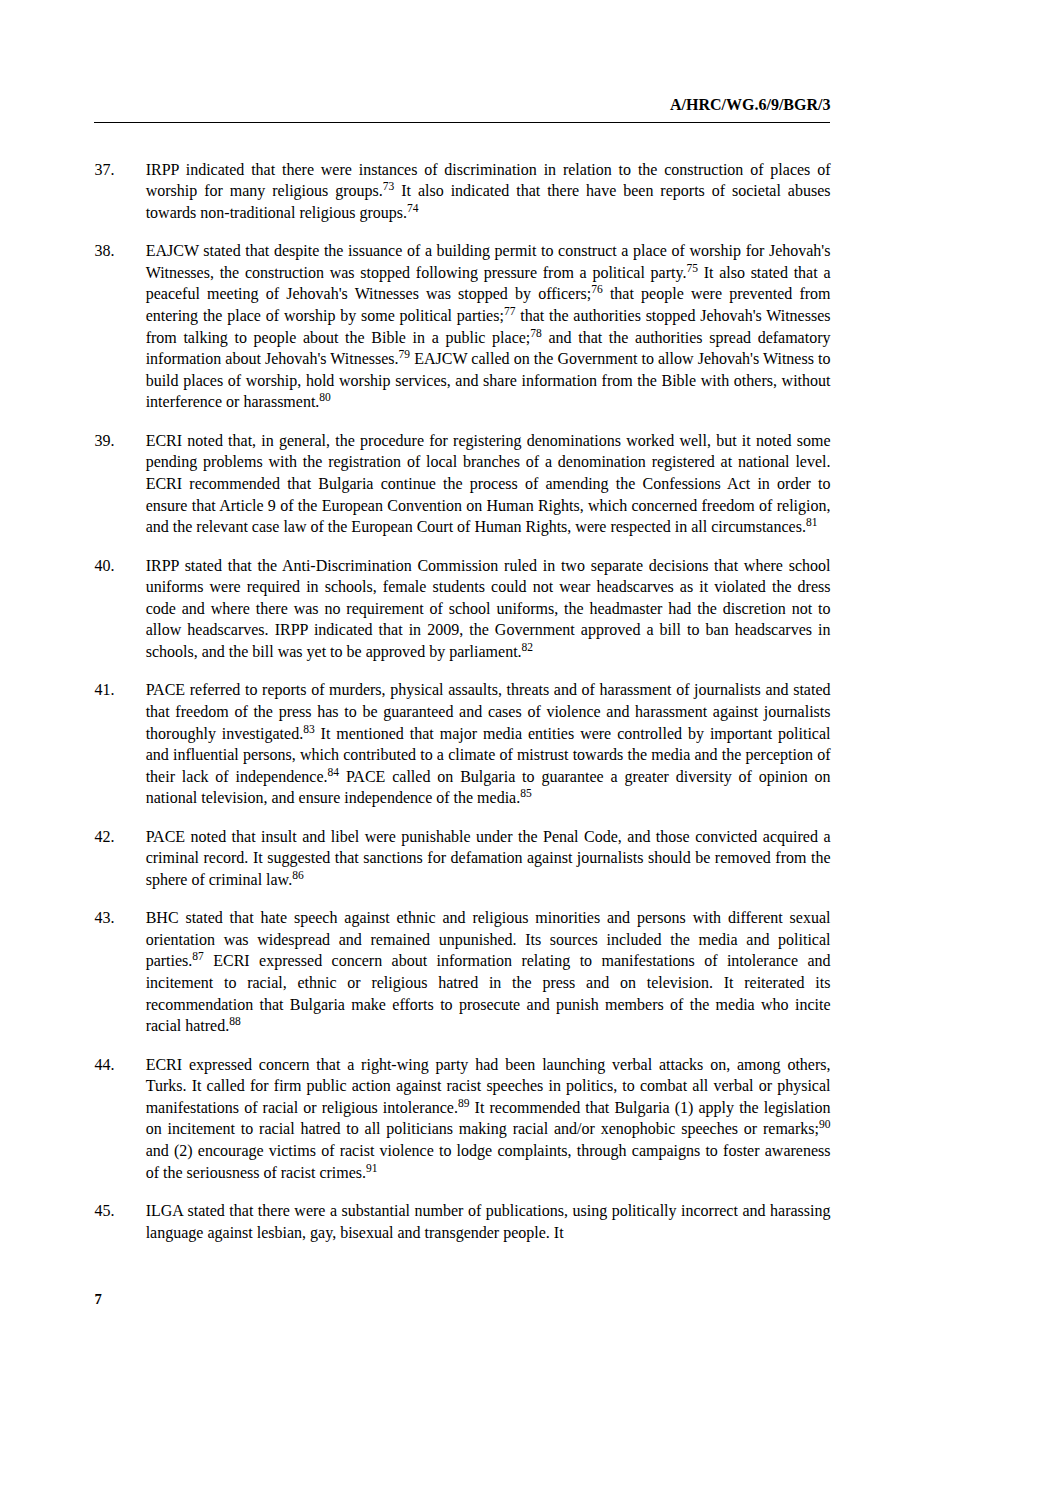A/HRC/WG.6/9/BGR/3
37. IRPP indicated that there were instances of discrimination in relation to the construction of places of worship for many religious groups.73 It also indicated that there have been reports of societal abuses towards non-traditional religious groups.74
38. EAJCW stated that despite the issuance of a building permit to construct a place of worship for Jehovah's Witnesses, the construction was stopped following pressure from a political party.75 It also stated that a peaceful meeting of Jehovah's Witnesses was stopped by officers;76 that people were prevented from entering the place of worship by some political parties;77 that the authorities stopped Jehovah's Witnesses from talking to people about the Bible in a public place;78 and that the authorities spread defamatory information about Jehovah's Witnesses.79 EAJCW called on the Government to allow Jehovah's Witness to build places of worship, hold worship services, and share information from the Bible with others, without interference or harassment.80
39. ECRI noted that, in general, the procedure for registering denominations worked well, but it noted some pending problems with the registration of local branches of a denomination registered at national level. ECRI recommended that Bulgaria continue the process of amending the Confessions Act in order to ensure that Article 9 of the European Convention on Human Rights, which concerned freedom of religion, and the relevant case law of the European Court of Human Rights, were respected in all circumstances.81
40. IRPP stated that the Anti-Discrimination Commission ruled in two separate decisions that where school uniforms were required in schools, female students could not wear headscarves as it violated the dress code and where there was no requirement of school uniforms, the headmaster had the discretion not to allow headscarves. IRPP indicated that in 2009, the Government approved a bill to ban headscarves in schools, and the bill was yet to be approved by parliament.82
41. PACE referred to reports of murders, physical assaults, threats and of harassment of journalists and stated that freedom of the press has to be guaranteed and cases of violence and harassment against journalists thoroughly investigated.83 It mentioned that major media entities were controlled by important political and influential persons, which contributed to a climate of mistrust towards the media and the perception of their lack of independence.84 PACE called on Bulgaria to guarantee a greater diversity of opinion on national television, and ensure independence of the media.85
42. PACE noted that insult and libel were punishable under the Penal Code, and those convicted acquired a criminal record. It suggested that sanctions for defamation against journalists should be removed from the sphere of criminal law.86
43. BHC stated that hate speech against ethnic and religious minorities and persons with different sexual orientation was widespread and remained unpunished. Its sources included the media and political parties.87 ECRI expressed concern about information relating to manifestations of intolerance and incitement to racial, ethnic or religious hatred in the press and on television. It reiterated its recommendation that Bulgaria make efforts to prosecute and punish members of the media who incite racial hatred.88
44. ECRI expressed concern that a right-wing party had been launching verbal attacks on, among others, Turks. It called for firm public action against racist speeches in politics, to combat all verbal or physical manifestations of racial or religious intolerance.89 It recommended that Bulgaria (1) apply the legislation on incitement to racial hatred to all politicians making racial and/or xenophobic speeches or remarks;90 and (2) encourage victims of racist violence to lodge complaints, through campaigns to foster awareness of the seriousness of racist crimes.91
45. ILGA stated that there were a substantial number of publications, using politically incorrect and harassing language against lesbian, gay, bisexual and transgender people. It
7